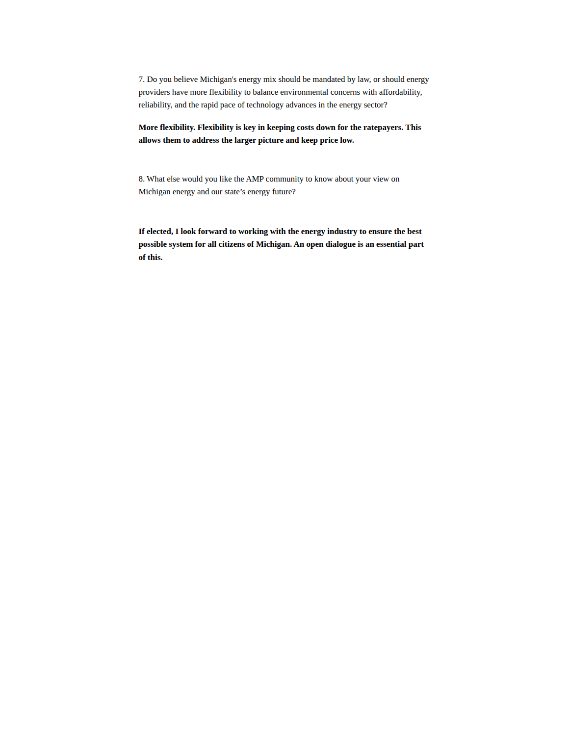7. Do you believe Michigan's energy mix should be mandated by law, or should energy providers have more flexibility to balance environmental concerns with affordability, reliability, and the rapid pace of technology advances in the energy sector?
More flexibility. Flexibility is key in keeping costs down for the ratepayers. This allows them to address the larger picture and keep price low.
8. What else would you like the AMP community to know about your view on Michigan energy and our state’s energy future?
If elected, I look forward to working with the energy industry to ensure the best possible system for all citizens of Michigan. An open dialogue is an essential part of this.